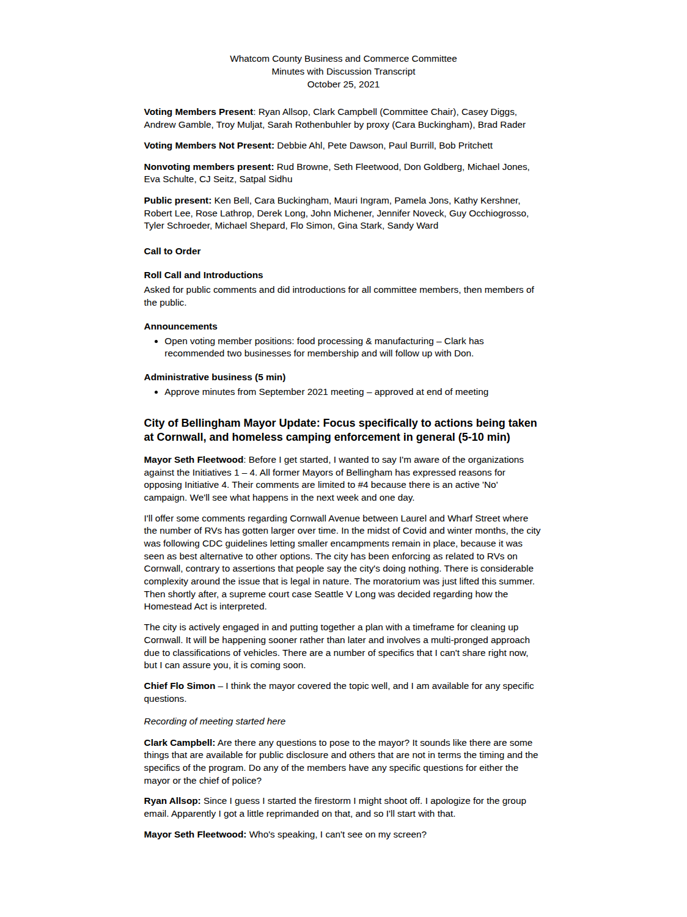Whatcom County Business and Commerce Committee
Minutes with Discussion Transcript
October 25, 2021
Voting Members Present: Ryan Allsop, Clark Campbell (Committee Chair), Casey Diggs, Andrew Gamble, Troy Muljat, Sarah Rothenbuhler by proxy (Cara Buckingham), Brad Rader
Voting Members Not Present: Debbie Ahl, Pete Dawson, Paul Burrill, Bob Pritchett
Nonvoting members present: Rud Browne, Seth Fleetwood, Don Goldberg, Michael Jones, Eva Schulte, CJ Seitz, Satpal Sidhu
Public present: Ken Bell, Cara Buckingham, Mauri Ingram, Pamela Jons, Kathy Kershner, Robert Lee, Rose Lathrop, Derek Long, John Michener, Jennifer Noveck, Guy Occhiogrosso, Tyler Schroeder, Michael Shepard, Flo Simon, Gina Stark, Sandy Ward
Call to Order
Roll Call and Introductions
Asked for public comments and did introductions for all committee members, then members of the public.
Announcements
Open voting member positions: food processing & manufacturing – Clark has recommended two businesses for membership and will follow up with Don.
Administrative business (5 min)
Approve minutes from September 2021 meeting – approved at end of meeting
City of Bellingham Mayor Update: Focus specifically to actions being taken at Cornwall, and homeless camping enforcement in general (5-10 min)
Mayor Seth Fleetwood: Before I get started, I wanted to say I'm aware of the organizations against the Initiatives 1 – 4. All former Mayors of Bellingham has expressed reasons for opposing Initiative 4. Their comments are limited to #4 because there is an active 'No' campaign. We'll see what happens in the next week and one day.
I'll offer some comments regarding Cornwall Avenue between Laurel and Wharf Street where the number of RVs has gotten larger over time. In the midst of Covid and winter months, the city was following CDC guidelines letting smaller encampments remain in place, because it was seen as best alternative to other options. The city has been enforcing as related to RVs on Cornwall, contrary to assertions that people say the city's doing nothing. There is considerable complexity around the issue that is legal in nature. The moratorium was just lifted this summer. Then shortly after, a supreme court case Seattle V Long was decided regarding how the Homestead Act is interpreted.
The city is actively engaged in and putting together a plan with a timeframe for cleaning up Cornwall. It will be happening sooner rather than later and involves a multi-pronged approach due to classifications of vehicles. There are a number of specifics that I can't share right now, but I can assure you, it is coming soon.
Chief Flo Simon – I think the mayor covered the topic well, and I am available for any specific questions.
Recording of meeting started here
Clark Campbell: Are there any questions to pose to the mayor? It sounds like there are some things that are available for public disclosure and others that are not in terms the timing and the specifics of the program. Do any of the members have any specific questions for either the mayor or the chief of police?
Ryan Allsop: Since I guess I started the firestorm I might shoot off. I apologize for the group email. Apparently I got a little reprimanded on that, and so I'll start with that.
Mayor Seth Fleetwood: Who's speaking, I can't see on my screen?